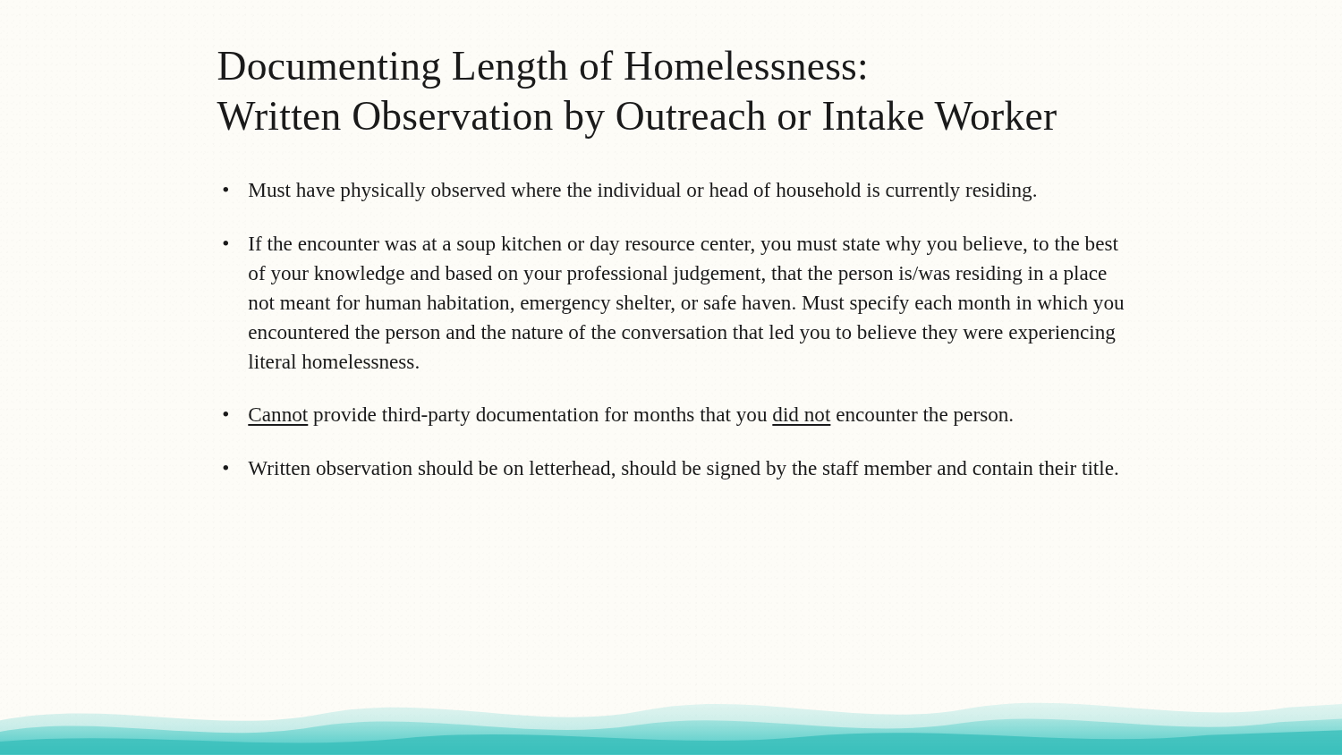Documenting Length of Homelessness:
Written Observation by Outreach or Intake Worker
Must have physically observed where the individual or head of household is currently residing.
If the encounter was at a soup kitchen or day resource center, you must state why you believe, to the best of your knowledge and based on your professional judgement, that the person is/was residing in a place not meant for human habitation, emergency shelter, or safe haven. Must specify each month in which you encountered the person and the nature of the conversation that led you to believe they were experiencing literal homelessness.
Cannot provide third-party documentation for months that you did not encounter the person.
Written observation should be on letterhead, should be signed by the staff member and contain their title.